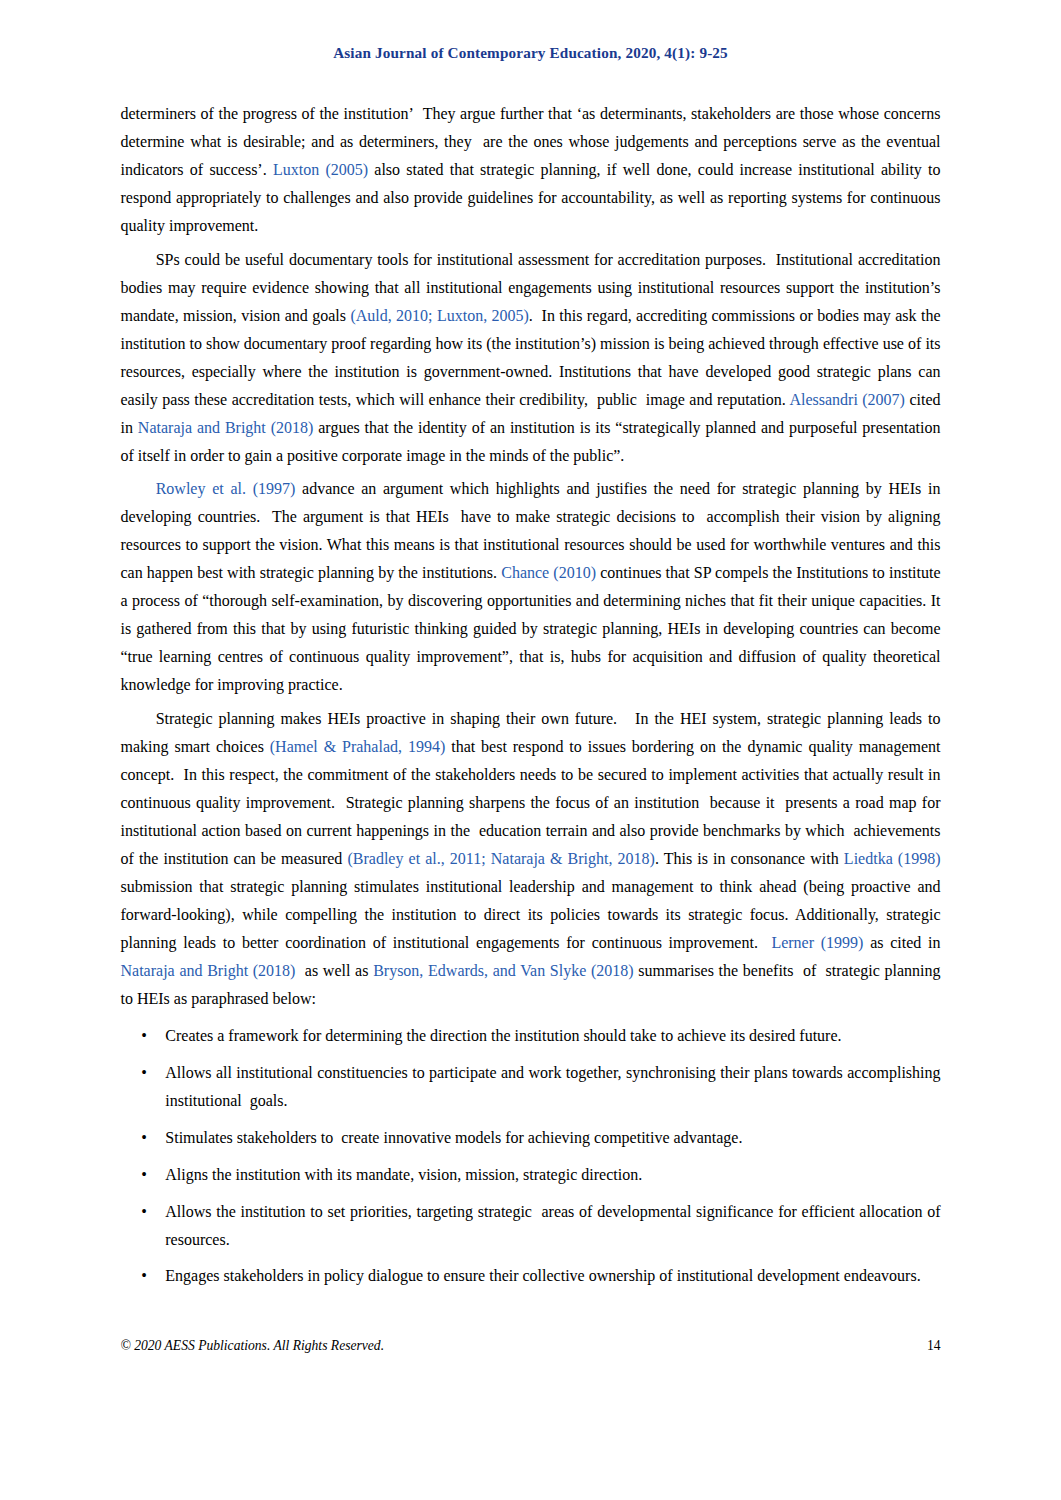Asian Journal of Contemporary Education, 2020, 4(1): 9-25
determiners of the progress of the institution’ They argue further that ‘as determinants, stakeholders are those whose concerns determine what is desirable; and as determiners, they are the ones whose judgements and perceptions serve as the eventual indicators of success’. Luxton (2005) also stated that strategic planning, if well done, could increase institutional ability to respond appropriately to challenges and also provide guidelines for accountability, as well as reporting systems for continuous quality improvement.
SPs could be useful documentary tools for institutional assessment for accreditation purposes. Institutional accreditation bodies may require evidence showing that all institutional engagements using institutional resources support the institution’s mandate, mission, vision and goals (Auld, 2010; Luxton, 2005). In this regard, accrediting commissions or bodies may ask the institution to show documentary proof regarding how its (the institution’s) mission is being achieved through effective use of its resources, especially where the institution is government-owned. Institutions that have developed good strategic plans can easily pass these accreditation tests, which will enhance their credibility, public image and reputation. Alessandri (2007) cited in Nataraja and Bright (2018) argues that the identity of an institution is its “strategically planned and purposeful presentation of itself in order to gain a positive corporate image in the minds of the public”.
Rowley et al. (1997) advance an argument which highlights and justifies the need for strategic planning by HEIs in developing countries. The argument is that HEIs have to make strategic decisions to accomplish their vision by aligning resources to support the vision. What this means is that institutional resources should be used for worthwhile ventures and this can happen best with strategic planning by the institutions. Chance (2010) continues that SP compels the Institutions to institute a process of “thorough self-examination, by discovering opportunities and determining niches that fit their unique capacities. It is gathered from this that by using futuristic thinking guided by strategic planning, HEIs in developing countries can become “true learning centres of continuous quality improvement”, that is, hubs for acquisition and diffusion of quality theoretical knowledge for improving practice.
Strategic planning makes HEIs proactive in shaping their own future. In the HEI system, strategic planning leads to making smart choices (Hamel & Prahalad, 1994) that best respond to issues bordering on the dynamic quality management concept. In this respect, the commitment of the stakeholders needs to be secured to implement activities that actually result in continuous quality improvement. Strategic planning sharpens the focus of an institution because it presents a road map for institutional action based on current happenings in the education terrain and also provide benchmarks by which achievements of the institution can be measured (Bradley et al., 2011; Nataraja & Bright, 2018). This is in consonance with Liedtka (1998) submission that strategic planning stimulates institutional leadership and management to think ahead (being proactive and forward-looking), while compelling the institution to direct its policies towards its strategic focus. Additionally, strategic planning leads to better coordination of institutional engagements for continuous improvement. Lerner (1999) as cited in Nataraja and Bright (2018) as well as Bryson, Edwards, and Van Slyke (2018) summarises the benefits of strategic planning to HEIs as paraphrased below:
Creates a framework for determining the direction the institution should take to achieve its desired future.
Allows all institutional constituencies to participate and work together, synchronising their plans towards accomplishing institutional goals.
Stimulates stakeholders to create innovative models for achieving competitive advantage.
Aligns the institution with its mandate, vision, mission, strategic direction.
Allows the institution to set priorities, targeting strategic areas of developmental significance for efficient allocation of resources.
Engages stakeholders in policy dialogue to ensure their collective ownership of institutional development endeavours.
© 2020 AESS Publications. All Rights Reserved. 14